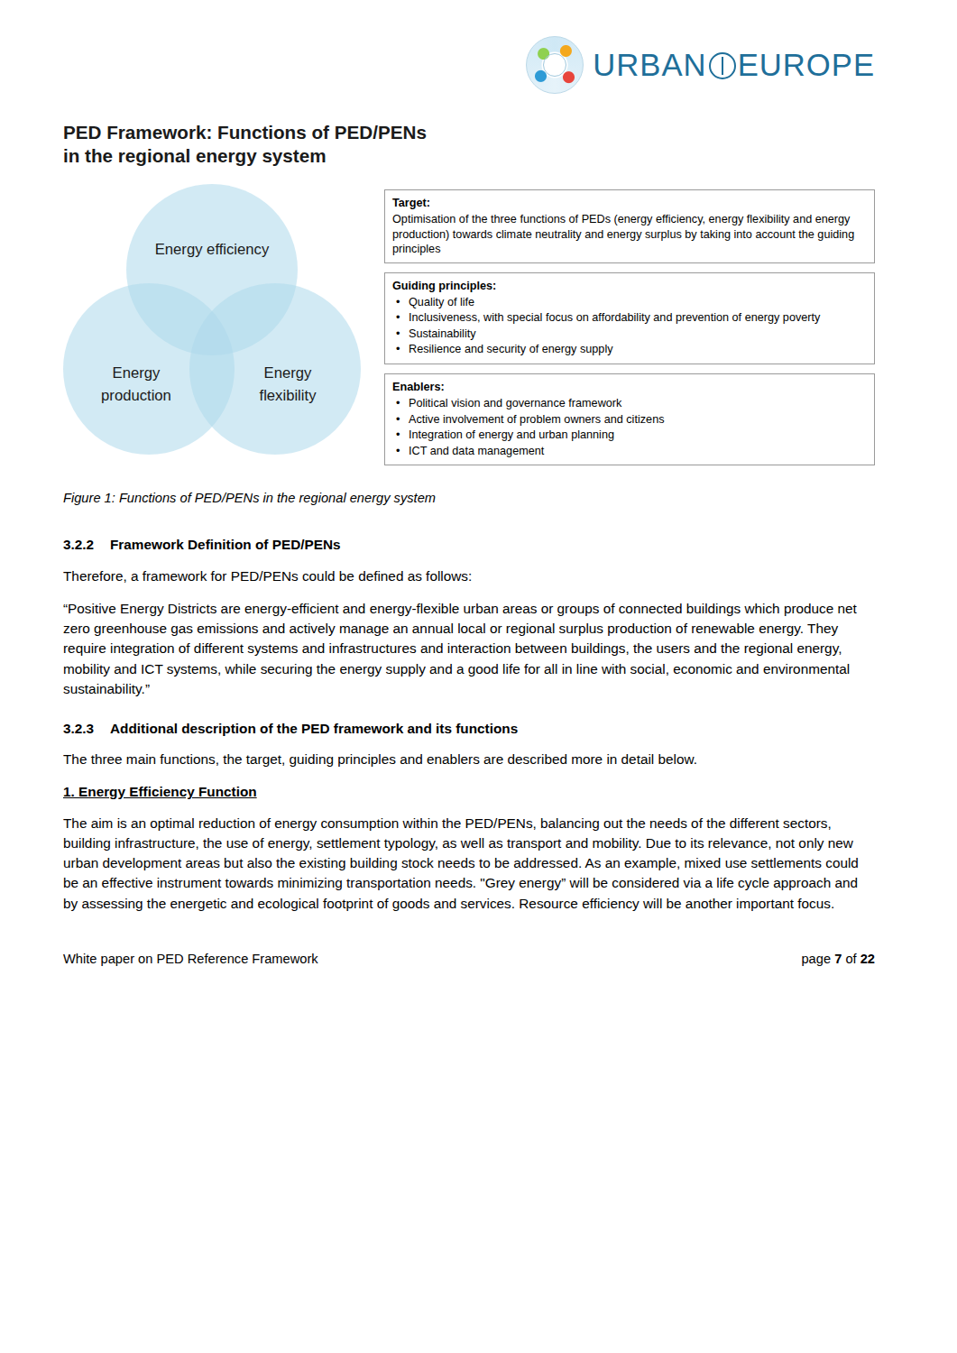URBAN EUROPE
PED Framework: Functions of PED/PENs
in the regional energy system
Energy efficiency
Energy
production
Energy
flexibility
Target:
Optimisation of the three functions of PEDs (energy efficiency, energy flexibility and energy production) towards climate neutrality and energy surplus by taking into account the guiding principles
Guiding principles:
Quality of life
Inclusiveness, with special focus on affordability and prevention of energy poverty
Sustainability
Resilience and security of energy supply
Enablers:
Political vision and governance framework
Active involvement of problem owners and citizens
Integration of energy and urban planning
ICT and data management
Figure 1: Functions of PED/PENs in the regional energy system
3.2.2 Framework Definition of PED/PENs
Therefore, a framework for PED/PENs could be defined as follows:
“Positive Energy Districts are energy-efficient and energy-flexible urban areas or groups of connected buildings which produce net zero greenhouse gas emissions and actively manage an annual local or regional surplus production of renewable energy. They require integration of different systems and infrastructures and interaction between buildings, the users and the regional energy, mobility and ICT systems, while securing the energy supply and a good life for all in line with social, economic and environmental sustainability.”
3.2.3 Additional description of the PED framework and its functions
The three main functions, the target, guiding principles and enablers are described more in detail below.
1. Energy Efficiency Function
The aim is an optimal reduction of energy consumption within the PED/PENs, balancing out the needs of the different sectors, building infrastructure, the use of energy, settlement typology, as well as transport and mobility. Due to its relevance, not only new urban development areas but also the existing building stock needs to be addressed. As an example, mixed use settlements could be an effective instrument towards minimizing transportation needs. "Grey energy” will be considered via a life cycle approach and by assessing the energetic and ecological footprint of goods and services. Resource efficiency will be another important focus.
White paper on PED Reference Framework
page 7 of 22